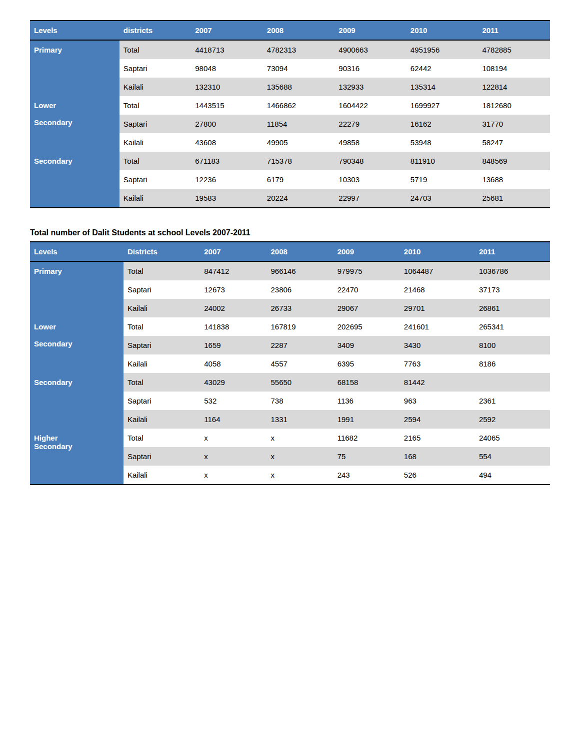| Levels | districts | 2007 | 2008 | 2009 | 2010 | 2011 |
| --- | --- | --- | --- | --- | --- | --- |
| Primary | Total | 4418713 | 4782313 | 4900663 | 4951956 | 4782885 |
| Saptari | 98048 | 73094 | 90316 | 62442 | 108194 |
| Kailali | 132310 | 135688 | 132933 | 135314 | 122814 |
| Lower Secondary | Total | 1443515 | 1466862 | 1604422 | 1699927 | 1812680 |
| Saptari | 27800 | 11854 | 22279 | 16162 | 31770 |
| Kailali | 43608 | 49905 | 49858 | 53948 | 58247 |
| Secondary | Total | 671183 | 715378 | 790348 | 811910 | 848569 |
| Saptari | 12236 | 6179 | 10303 | 5719 | 13688 |
| Kailali | 19583 | 20224 | 22997 | 24703 | 25681 |
Total number of Dalit Students at school Levels 2007-2011
| Levels | Districts | 2007 | 2008 | 2009 | 2010 | 2011 |
| --- | --- | --- | --- | --- | --- | --- |
| Primary | Total | 847412 | 966146 | 979975 | 1064487 | 1036786 |
| Saptari | 12673 | 23806 | 22470 | 21468 | 37173 |
| Kailali | 24002 | 26733 | 29067 | 29701 | 26861 |
| Lower Secondary | Total | 141838 | 167819 | 202695 | 241601 | 265341 |
| Saptari | 1659 | 2287 | 3409 | 3430 | 8100 |
| Kailali | 4058 | 4557 | 6395 | 7763 | 8186 |
| Secondary | Total | 43029 | 55650 | 68158 | 81442 | |
| Saptari | 532 | 738 | 1136 | 963 | 2361 |
| Kailali | 1164 | 1331 | 1991 | 2594 | 2592 |
| Higher Secondary | Total | x | x | 11682 | 2165 | 24065 |
| Saptari | x | x | 75 | 168 | 554 |
| Kailali | x | x | 243 | 526 | 494 |